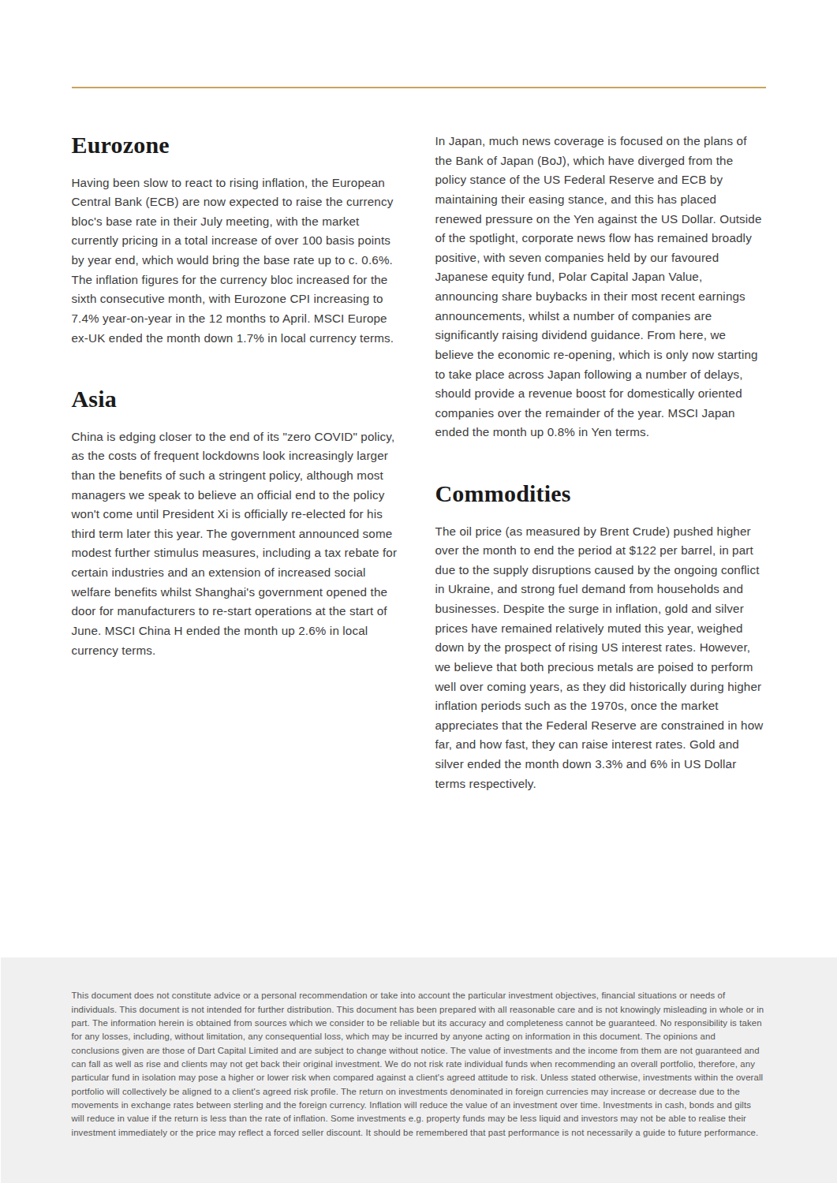Eurozone
Having been slow to react to rising inflation, the European Central Bank (ECB) are now expected to raise the currency bloc's base rate in their July meeting, with the market currently pricing in a total increase of over 100 basis points by year end, which would bring the base rate up to c. 0.6%. The inflation figures for the currency bloc increased for the sixth consecutive month, with Eurozone CPI increasing to 7.4% year-on-year in the 12 months to April. MSCI Europe ex-UK ended the month down 1.7% in local currency terms.
Asia
China is edging closer to the end of its "zero COVID" policy, as the costs of frequent lockdowns look increasingly larger than the benefits of such a stringent policy, although most managers we speak to believe an official end to the policy won't come until President Xi is officially re-elected for his third term later this year. The government announced some modest further stimulus measures, including a tax rebate for certain industries and an extension of increased social welfare benefits whilst Shanghai's government opened the door for manufacturers to re-start operations at the start of June. MSCI China H ended the month up 2.6% in local currency terms.
In Japan, much news coverage is focused on the plans of the Bank of Japan (BoJ), which have diverged from the policy stance of the US Federal Reserve and ECB by maintaining their easing stance, and this has placed renewed pressure on the Yen against the US Dollar. Outside of the spotlight, corporate news flow has remained broadly positive, with seven companies held by our favoured Japanese equity fund, Polar Capital Japan Value, announcing share buybacks in their most recent earnings announcements, whilst a number of companies are significantly raising dividend guidance. From here, we believe the economic re-opening, which is only now starting to take place across Japan following a number of delays, should provide a revenue boost for domestically oriented companies over the remainder of the year. MSCI Japan ended the month up 0.8% in Yen terms.
Commodities
The oil price (as measured by Brent Crude) pushed higher over the month to end the period at $122 per barrel, in part due to the supply disruptions caused by the ongoing conflict in Ukraine, and strong fuel demand from households and businesses. Despite the surge in inflation, gold and silver prices have remained relatively muted this year, weighed down by the prospect of rising US interest rates. However, we believe that both precious metals are poised to perform well over coming years, as they did historically during higher inflation periods such as the 1970s, once the market appreciates that the Federal Reserve are constrained in how far, and how fast, they can raise interest rates. Gold and silver ended the month down 3.3% and 6% in US Dollar terms respectively.
This document does not constitute advice or a personal recommendation or take into account the particular investment objectives, financial situations or needs of individuals. This document is not intended for further distribution. This document has been prepared with all reasonable care and is not knowingly misleading in whole or in part. The information herein is obtained from sources which we consider to be reliable but its accuracy and completeness cannot be guaranteed. No responsibility is taken for any losses, including, without limitation, any consequential loss, which may be incurred by anyone acting on information in this document. The opinions and conclusions given are those of Dart Capital Limited and are subject to change without notice. The value of investments and the income from them are not guaranteed and can fall as well as rise and clients may not get back their original investment. We do not risk rate individual funds when recommending an overall portfolio, therefore, any particular fund in isolation may pose a higher or lower risk when compared against a client's agreed attitude to risk. Unless stated otherwise, investments within the overall portfolio will collectively be aligned to a client's agreed risk profile. The return on investments denominated in foreign currencies may increase or decrease due to the movements in exchange rates between sterling and the foreign currency. Inflation will reduce the value of an investment over time. Investments in cash, bonds and gilts will reduce in value if the return is less than the rate of inflation. Some investments e.g. property funds may be less liquid and investors may not be able to realise their investment immediately or the price may reflect a forced seller discount. It should be remembered that past performance is not necessarily a guide to future performance.